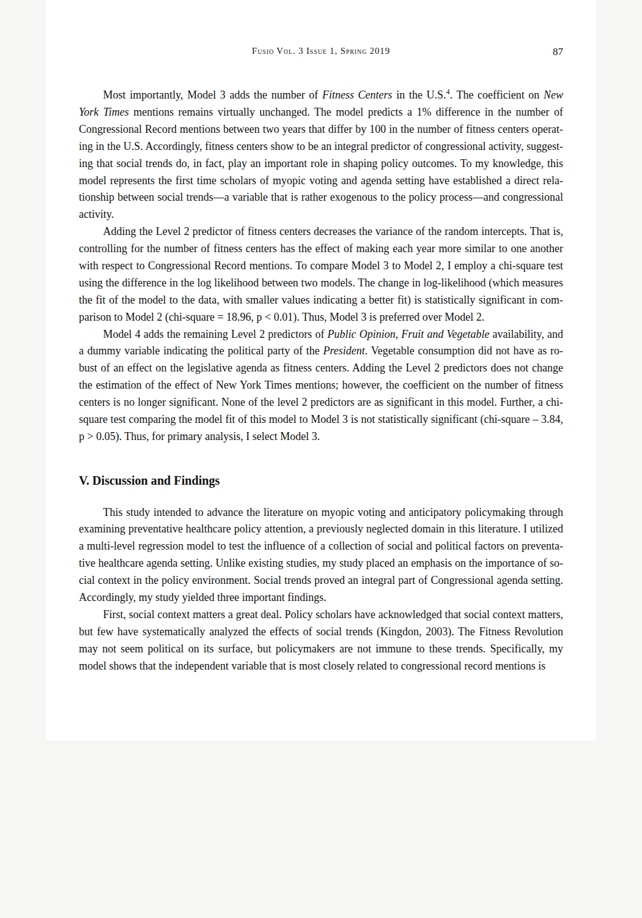Fusio Vol. 3 Issue 1, Spring 2019 87
Most importantly, Model 3 adds the number of Fitness Centers in the U.S.4. The coefficient on New York Times mentions remains virtually unchanged. The model predicts a 1% difference in the number of Congressional Record mentions between two years that differ by 100 in the number of fitness centers operating in the U.S. Accordingly, fitness centers show to be an integral predictor of congressional activity, suggesting that social trends do, in fact, play an important role in shaping policy outcomes. To my knowledge, this model represents the first time scholars of myopic voting and agenda setting have established a direct relationship between social trends—a variable that is rather exogenous to the policy process—and congressional activity.
Adding the Level 2 predictor of fitness centers decreases the variance of the random intercepts. That is, controlling for the number of fitness centers has the effect of making each year more similar to one another with respect to Congressional Record mentions. To compare Model 3 to Model 2, I employ a chi-square test using the difference in the log likelihood between two models. The change in log-likelihood (which measures the fit of the model to the data, with smaller values indicating a better fit) is statistically significant in comparison to Model 2 (chi-square = 18.96, p < 0.01). Thus, Model 3 is preferred over Model 2.
Model 4 adds the remaining Level 2 predictors of Public Opinion, Fruit and Vegetable availability, and a dummy variable indicating the political party of the President. Vegetable consumption did not have as robust of an effect on the legislative agenda as fitness centers. Adding the Level 2 predictors does not change the estimation of the effect of New York Times mentions; however, the coefficient on the number of fitness centers is no longer significant. None of the level 2 predictors are as significant in this model. Further, a chi-square test comparing the model fit of this model to Model 3 is not statistically significant (chi-square – 3.84, p > 0.05). Thus, for primary analysis, I select Model 3.
V. Discussion and Findings
This study intended to advance the literature on myopic voting and anticipatory policymaking through examining preventative healthcare policy attention, a previously neglected domain in this literature. I utilized a multi-level regression model to test the influence of a collection of social and political factors on preventative healthcare agenda setting. Unlike existing studies, my study placed an emphasis on the importance of social context in the policy environment. Social trends proved an integral part of Congressional agenda setting. Accordingly, my study yielded three important findings.
First, social context matters a great deal. Policy scholars have acknowledged that social context matters, but few have systematically analyzed the effects of social trends (Kingdon, 2003). The Fitness Revolution may not seem political on its surface, but policymakers are not immune to these trends. Specifically, my model shows that the independent variable that is most closely related to congressional record mentions is